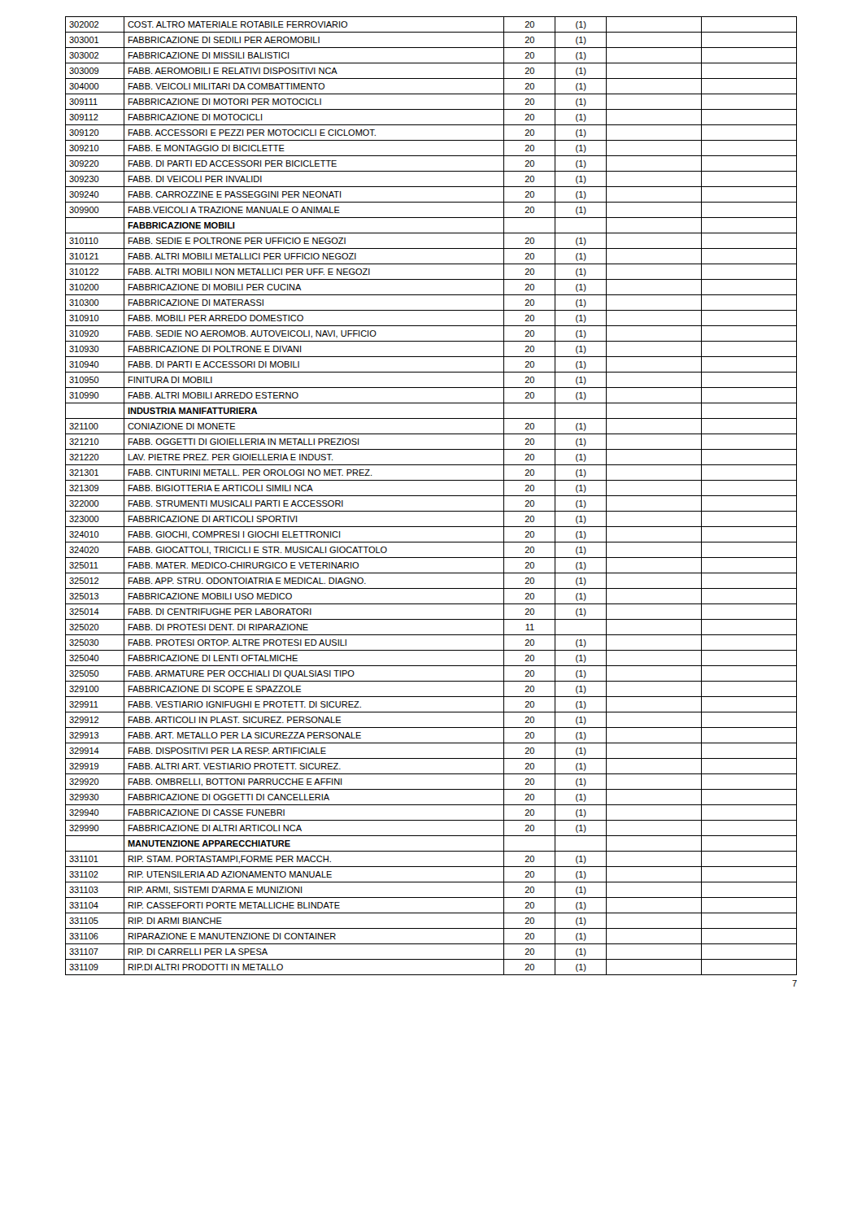| 302002 | COST. ALTRO MATERIALE ROTABILE FERROVIARIO | 20 | (1) | | |
| 303001 | FABBRICAZIONE DI SEDILI PER AEROMOBILI | 20 | (1) | | |
| 303002 | FABBRICAZIONE DI MISSILI BALISTICI | 20 | (1) | | |
| 303009 | FABB. AEROMOBILI E RELATIVI DISPOSITIVI NCA | 20 | (1) | | |
| 304000 | FABB. VEICOLI MILITARI DA COMBATTIMENTO | 20 | (1) | | |
| 309111 | FABBRICAZIONE DI MOTORI PER MOTOCICLI | 20 | (1) | | |
| 309112 | FABBRICAZIONE DI MOTOCICLI | 20 | (1) | | |
| 309120 | FABB. ACCESSORI E PEZZI PER MOTOCICLI E CICLOMOT. | 20 | (1) | | |
| 309210 | FABB. E MONTAGGIO DI BICICLETTE | 20 | (1) | | |
| 309220 | FABB. DI PARTI ED ACCESSORI PER BICICLETTE | 20 | (1) | | |
| 309230 | FABB. DI VEICOLI PER INVALIDI | 20 | (1) | | |
| 309240 | FABB. CARROZZINE E PASSEGGINI PER NEONATI | 20 | (1) | | |
| 309900 | FABB.VEICOLI A TRAZIONE MANUALE O ANIMALE | 20 | (1) | | |
| | FABBRICAZIONE MOBILI | | | | |
| 310110 | FABB. SEDIE E POLTRONE PER UFFICIO E NEGOZI | 20 | (1) | | |
| 310121 | FABB. ALTRI MOBILI METALLICI PER UFFICIO NEGOZI | 20 | (1) | | |
| 310122 | FABB. ALTRI MOBILI NON METALLICI PER UFF. E NEGOZI | 20 | (1) | | |
| 310200 | FABBRICAZIONE DI MOBILI PER CUCINA | 20 | (1) | | |
| 310300 | FABBRICAZIONE DI MATERASSI | 20 | (1) | | |
| 310910 | FABB. MOBILI PER ARREDO DOMESTICO | 20 | (1) | | |
| 310920 | FABB. SEDIE NO AEROMOB. AUTOVEICOLI, NAVI, UFFICIO | 20 | (1) | | |
| 310930 | FABBRICAZIONE DI POLTRONE E DIVANI | 20 | (1) | | |
| 310940 | FABB. DI PARTI E ACCESSORI DI MOBILI | 20 | (1) | | |
| 310950 | FINITURA DI MOBILI | 20 | (1) | | |
| 310990 | FABB. ALTRI MOBILI ARREDO ESTERNO | 20 | (1) | | |
| | INDUSTRIA MANIFATTURIERA | | | | |
| 321100 | CONIAZIONE DI MONETE | 20 | (1) | | |
| 321210 | FABB. OGGETTI DI GIOIELLERIA IN METALLI PREZIOSI | 20 | (1) | | |
| 321220 | LAV. PIETRE PREZ. PER GIOIELLERIA E INDUST. | 20 | (1) | | |
| 321301 | FABB. CINTURINI METALL. PER OROLOGI NO MET. PREZ. | 20 | (1) | | |
| 321309 | FABB. BIGIOTTERIA E ARTICOLI SIMILI NCA | 20 | (1) | | |
| 322000 | FABB. STRUMENTI MUSICALI PARTI E ACCESSORI | 20 | (1) | | |
| 323000 | FABBRICAZIONE DI ARTICOLI SPORTIVI | 20 | (1) | | |
| 324010 | FABB. GIOCHI, COMPRESI I GIOCHI ELETTRONICI | 20 | (1) | | |
| 324020 | FABB. GIOCATTOLI, TRICICLI E STR. MUSICALI GIOCATTOLO | 20 | (1) | | |
| 325011 | FABB. MATER. MEDICO-CHIRURGICO E VETERINARIO | 20 | (1) | | |
| 325012 | FABB. APP. STRU. ODONTOIATRIA E MEDICAL. DIAGNO. | 20 | (1) | | |
| 325013 | FABBRICAZIONE MOBILI USO MEDICO | 20 | (1) | | |
| 325014 | FABB. DI CENTRIFUGHE PER LABORATORI | 20 | (1) | | |
| 325020 | FABB. DI PROTESI DENT. DI RIPARAZIONE | 11 | | | |
| 325030 | FABB. PROTESI ORTOP. ALTRE PROTESI ED AUSILI | 20 | (1) | | |
| 325040 | FABBRICAZIONE DI LENTI OFTALMICHE | 20 | (1) | | |
| 325050 | FABB. ARMATURE PER OCCHIALI DI QUALSIASI TIPO | 20 | (1) | | |
| 329100 | FABBRICAZIONE DI SCOPE E SPAZZOLE | 20 | (1) | | |
| 329911 | FABB. VESTIARIO IGNIFUGHI E PROTETT. DI SICUREZ. | 20 | (1) | | |
| 329912 | FABB. ARTICOLI IN PLAST. SICUREZ. PERSONALE | 20 | (1) | | |
| 329913 | FABB. ART. METALLO PER LA SICUREZZA PERSONALE | 20 | (1) | | |
| 329914 | FABB. DISPOSITIVI PER LA RESP. ARTIFICIALE | 20 | (1) | | |
| 329919 | FABB. ALTRI ART. VESTIARIO PROTETT. SICUREZ. | 20 | (1) | | |
| 329920 | FABB. OMBRELLI, BOTTONI PARRUCCHE E AFFINI | 20 | (1) | | |
| 329930 | FABBRICAZIONE DI OGGETTI DI CANCELLERIA | 20 | (1) | | |
| 329940 | FABBRICAZIONE DI CASSE FUNEBRI | 20 | (1) | | |
| 329990 | FABBRICAZIONE DI ALTRI ARTICOLI NCA | 20 | (1) | | |
| | MANUTENZIONE APPARECCHIATURE | | | | |
| 331101 | RIP. STAM. PORTASTAMPI,FORME PER MACCH. | 20 | (1) | | |
| 331102 | RIP. UTENSILERIA AD AZIONAMENTO MANUALE | 20 | (1) | | |
| 331103 | RIP. ARMI, SISTEMI D'ARMA E MUNIZIONI | 20 | (1) | | |
| 331104 | RIP. CASSEFORTI PORTE METALLICHE BLINDATE | 20 | (1) | | |
| 331105 | RIP. DI ARMI BIANCHE | 20 | (1) | | |
| 331106 | RIPARAZIONE E MANUTENZIONE DI CONTAINER | 20 | (1) | | |
| 331107 | RIP. DI CARRELLI PER LA SPESA | 20 | (1) | | |
| 331109 | RIP.DI ALTRI PRODOTTI IN METALLO | 20 | (1) | | |
7